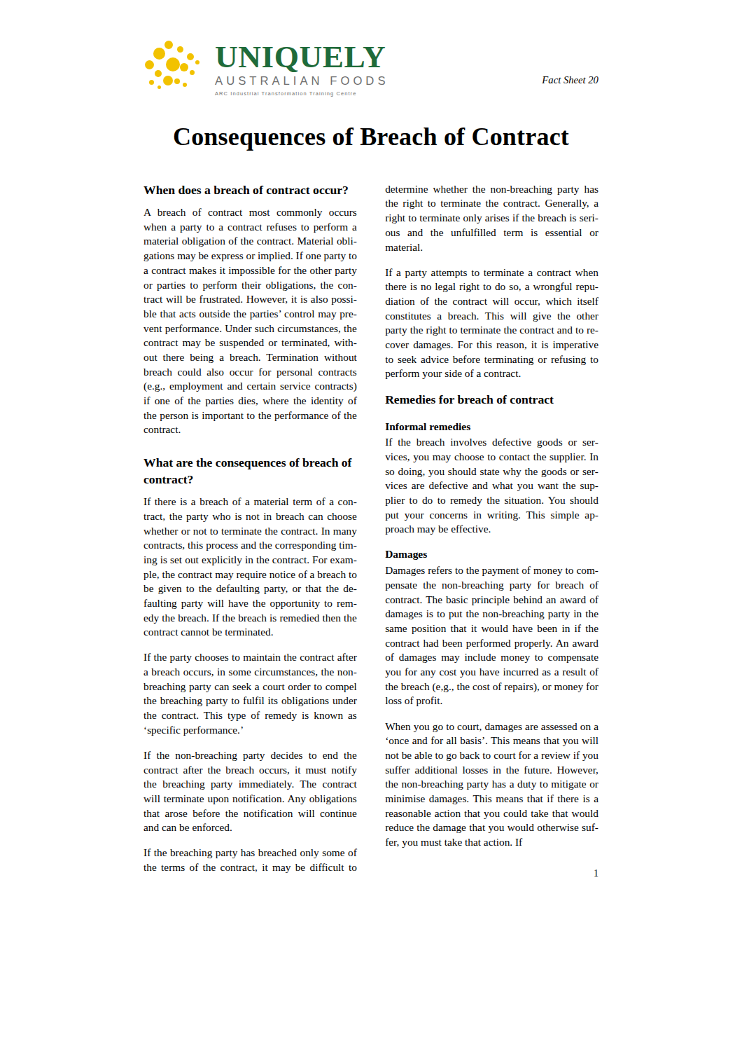UNIQUELY
AUSTRALIAN FOODS
ARC Industrial Transformation Training Centre
Fact Sheet 20
Consequences of Breach of Contract
When does a breach of contract occur?
A breach of contract most commonly occurs when a party to a contract refuses to perform a material obligation of the contract. Material obligations may be express or implied. If one party to a contract makes it impossible for the other party or parties to perform their obligations, the contract will be frustrated. However, it is also possible that acts outside the parties’ control may prevent performance. Under such circumstances, the contract may be suspended or terminated, without there being a breach. Termination without breach could also occur for personal contracts (e.g., employment and certain service contracts) if one of the parties dies, where the identity of the person is important to the performance of the contract.
What are the consequences of breach of contract?
If there is a breach of a material term of a contract, the party who is not in breach can choose whether or not to terminate the contract. In many contracts, this process and the corresponding timing is set out explicitly in the contract. For example, the contract may require notice of a breach to be given to the defaulting party, or that the defaulting party will have the opportunity to remedy the breach. If the breach is remedied then the contract cannot be terminated.
If the party chooses to maintain the contract after a breach occurs, in some circumstances, the non-breaching party can seek a court order to compel the breaching party to fulfil its obligations under the contract. This type of remedy is known as ‘specific performance.’
If the non-breaching party decides to end the contract after the breach occurs, it must notify the breaching party immediately. The contract will terminate upon notification. Any obligations that arose before the notification will continue and can be enforced.
If the breaching party has breached only some of the terms of the contract, it may be difficult to determine whether the non-breaching party has the right to terminate the contract. Generally, a right to terminate only arises if the breach is serious and the unfulfilled term is essential or material.
If a party attempts to terminate a contract when there is no legal right to do so, a wrongful repudiation of the contract will occur, which itself constitutes a breach. This will give the other party the right to terminate the contract and to recover damages. For this reason, it is imperative to seek advice before terminating or refusing to perform your side of a contract.
Remedies for breach of contract
Informal remedies
If the breach involves defective goods or services, you may choose to contact the supplier. In so doing, you should state why the goods or services are defective and what you want the supplier to do to remedy the situation. You should put your concerns in writing. This simple approach may be effective.
Damages
Damages refers to the payment of money to compensate the non-breaching party for breach of contract. The basic principle behind an award of damages is to put the non-breaching party in the same position that it would have been in if the contract had been performed properly. An award of damages may include money to compensate you for any cost you have incurred as a result of the breach (e,g., the cost of repairs), or money for loss of profit.
When you go to court, damages are assessed on a ‘once and for all basis’. This means that you will not be able to go back to court for a review if you suffer additional losses in the future. However, the non-breaching party has a duty to mitigate or minimise damages. This means that if there is a reasonable action that you could take that would reduce the damage that you would otherwise suffer, you must take that action. If
1